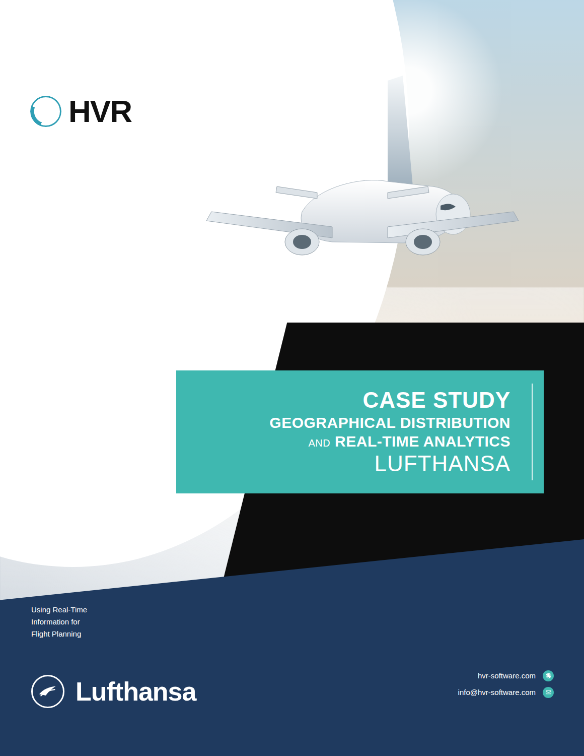HVR
CASE STUDY
GEOGRAPHICAL DISTRIBUTION
AND REAL-TIME ANALYTICS
LUFTHANSA
Using Real-Time
Information for
Flight Planning
Lufthansa
hvr-software.com
info@hvr-software.com